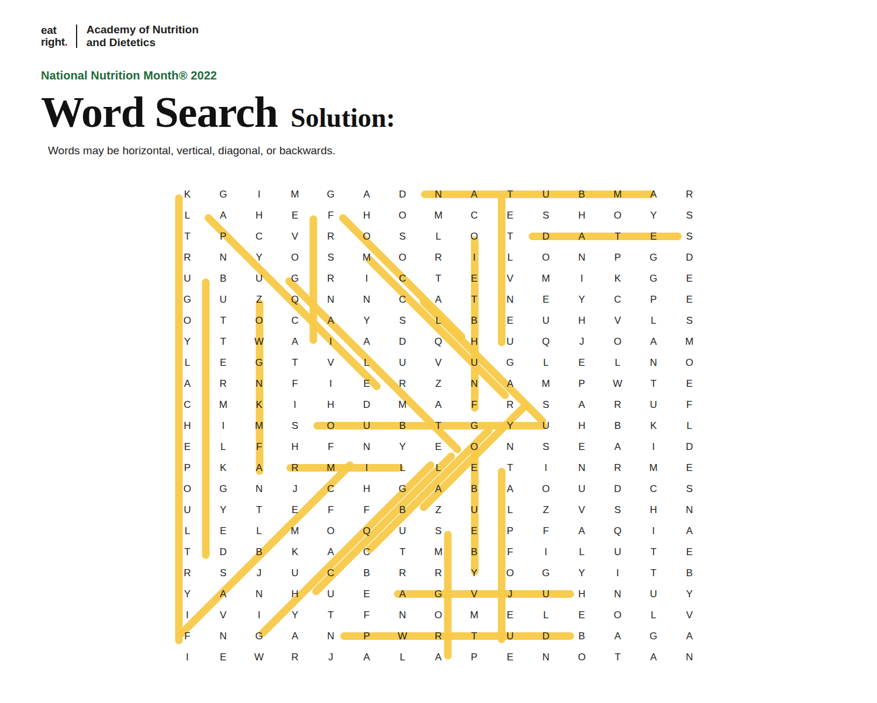eat
right.
Academy of Nutrition
and Dietetics
National Nutrition Month® 2022
Word Search Solution:
Words may be horizontal, vertical, diagonal, or backwards.
| K | G | I | M | G | A | D | N | A | T | U | B | M | A | R |
| L | A | H | E | F | H | O | M | C | E | S | H | O | Y | S |
| T | P | C | V | R | O | S | L | O | T | D | A | T | E | S |
| R | N | Y | O | S | M | O | R | I | L | O | N | P | G | D |
| U | B | U | G | R | I | C | T | E | V | M | I | K | G | E |
| G | U | Z | Q | N | N | C | A | T | N | E | Y | C | P | E |
| O | T | O | C | A | Y | S | L | B | E | U | H | V | L | S |
| Y | T | W | A | I | A | D | Q | H | U | Q | J | O | A | M |
| L | E | G | T | V | L | U | V | U | G | L | E | L | N | O |
| A | R | N | F | I | E | R | Z | N | A | M | P | W | T | E |
| C | M | K | I | H | D | M | A | F | R | S | A | R | U | F |
| H | I | M | S | O | U | B | T | G | Y | U | H | B | K | L |
| E | L | F | H | F | N | Y | E | O | N | S | E | A | I | D |
| P | K | A | R | M | I | L | L | E | T | I | N | R | M | E |
| O | G | N | J | C | H | G | A | B | A | O | U | D | C | S |
| U | Y | T | E | F | F | B | Z | U | L | Z | V | S | H | N |
| L | E | L | M | O | Q | U | S | E | P | F | A | Q | I | A |
| T | D | B | K | A | C | T | M | B | F | I | L | U | T | E |
| R | S | J | U | C | B | R | R | Y | O | G | Y | I | T | B |
| Y | A | N | H | U | E | A | G | V | J | U | H | N | U | Y |
| I | V | I | Y | T | F | N | O | M | E | L | E | O | L | V |
| F | N | G | A | N | P | W | R | T | U | D | B | A | G | A |
| I | E | W | R | J | A | L | A | P | E | N | O | T | A | N |
Solution grid with highlighted answers including RAMBUTAN, DATES, MILLET, TEFF, LEMON, JALAPENO, POULTRY, BUTTERMILK, CATFISH, HOMINY, EGGPLANT, QUINOA, KIMCHI, SEEDS, BEANS.